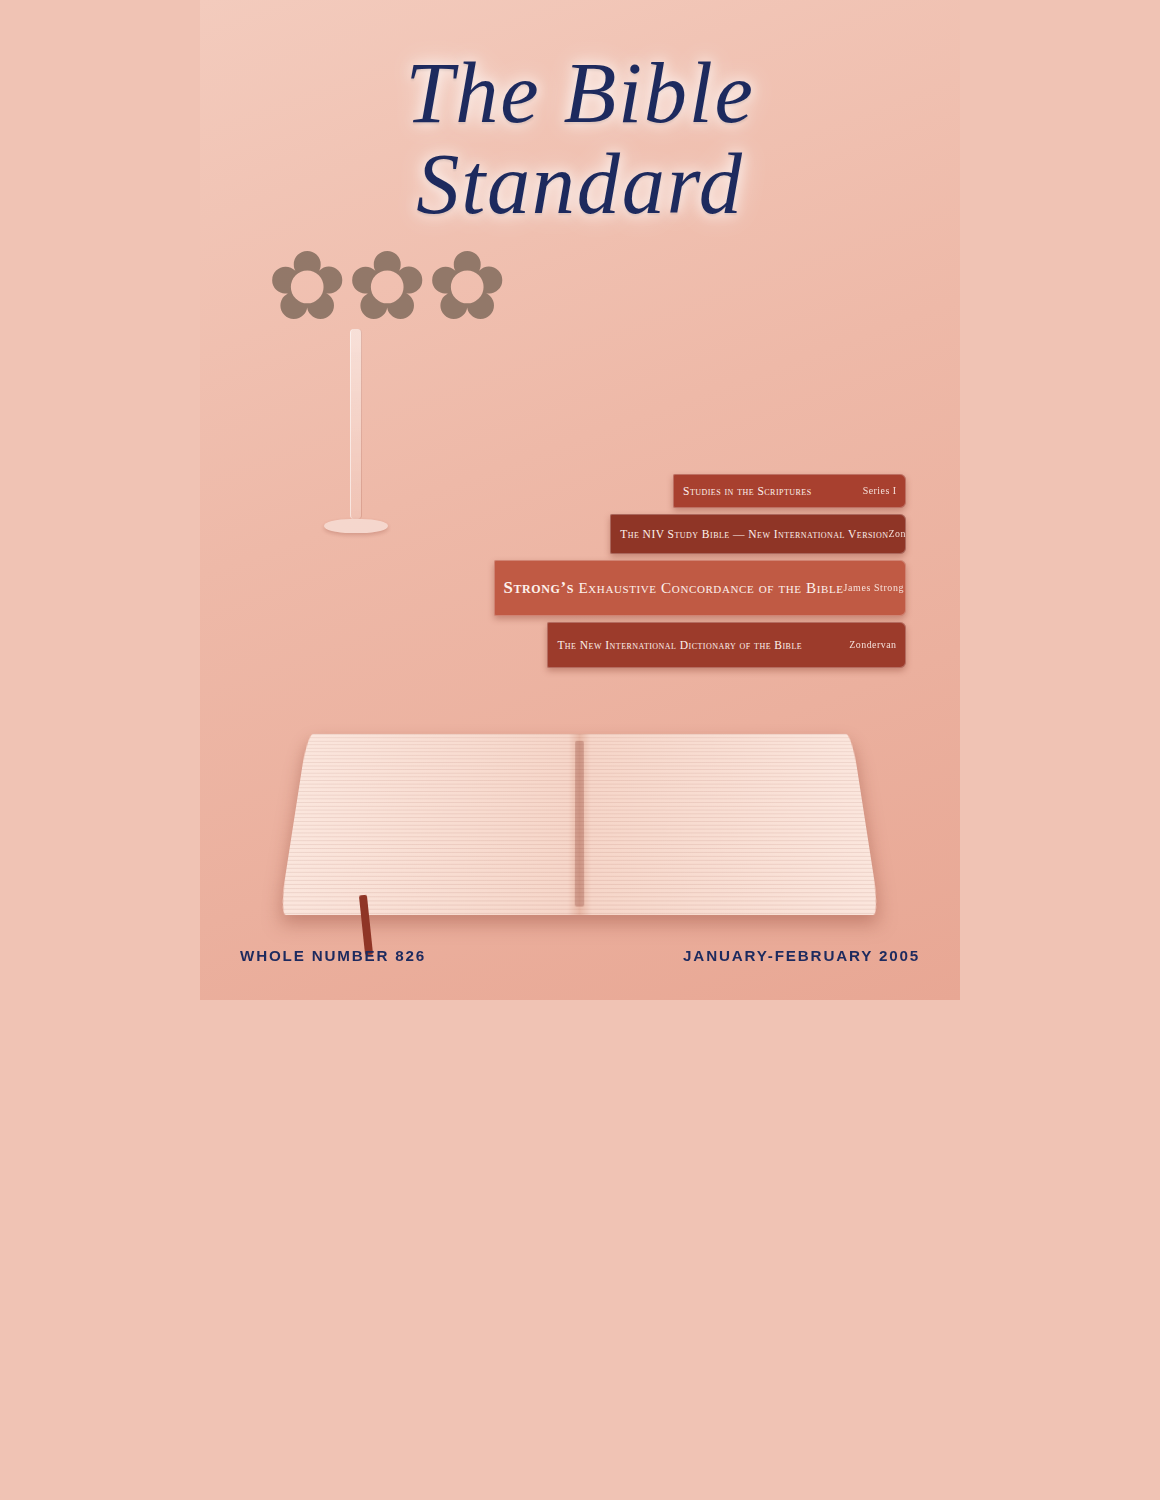The Bible Standard
✿✿✿
Studies in the Scriptures Series I
The NIV Study Bible — New International Version Zondervan
Strong’s Exhaustive Concordance of the Bible James Strong · Hendrickson
The New International Dictionary of the Bible Zondervan
WHOLE NUMBER 826
JANUARY-FEBRUARY 2005